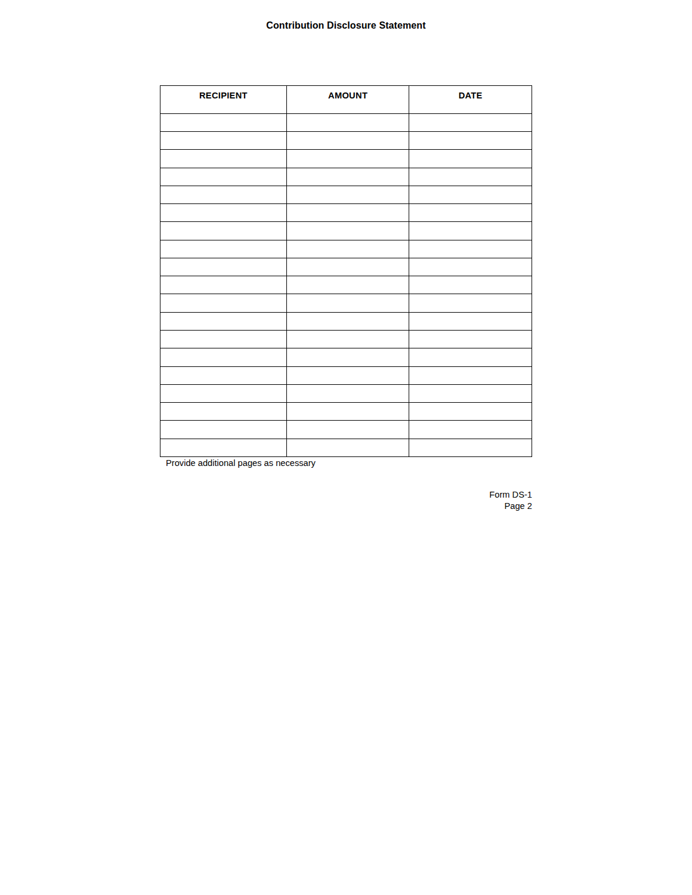Contribution Disclosure Statement
| RECIPIENT | AMOUNT | DATE |
| --- | --- | --- |
Provide additional pages as necessary
Form DS-1
Page 2